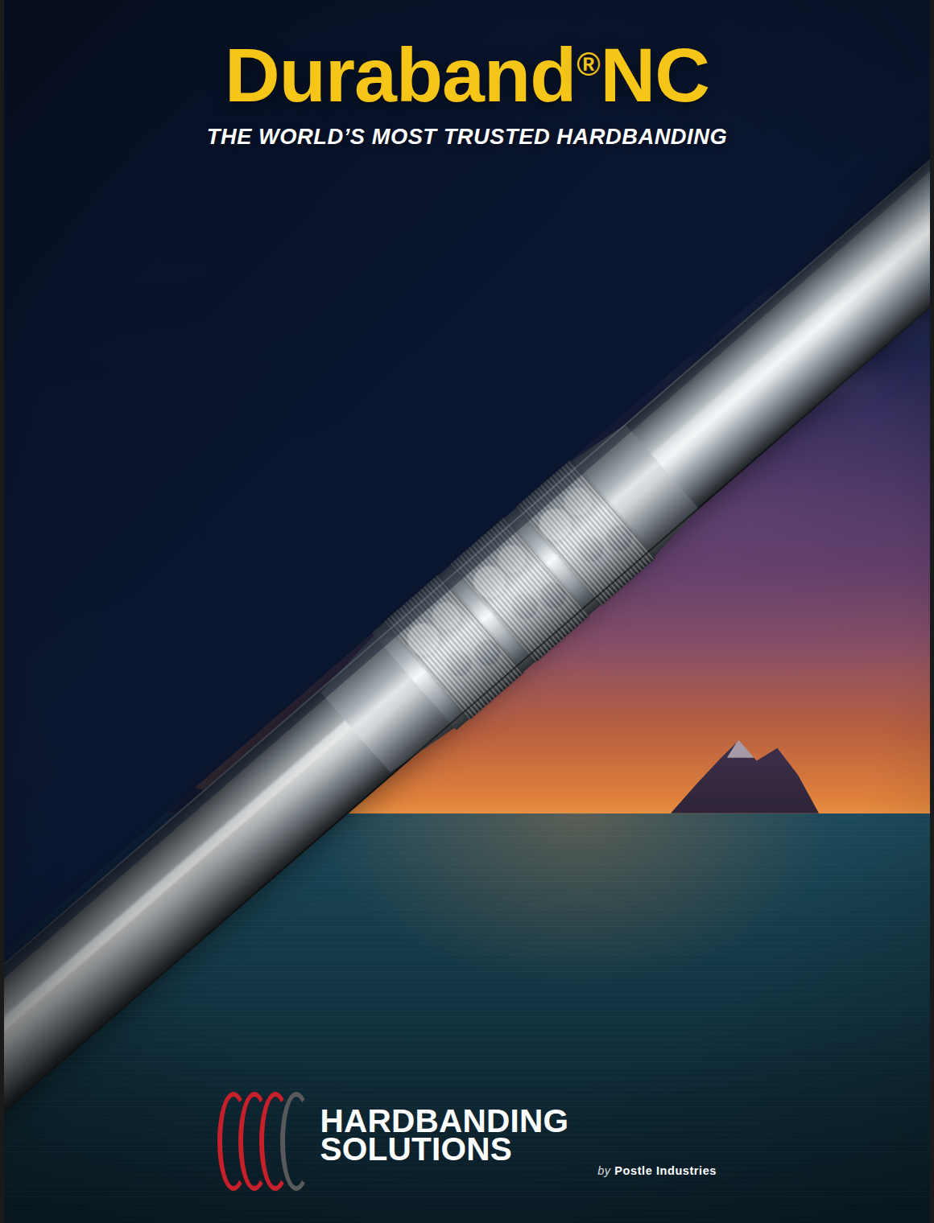Duraband®NC
The World’s Most Trusted Hardbanding
Hardbanding Solutions by Postle Industries